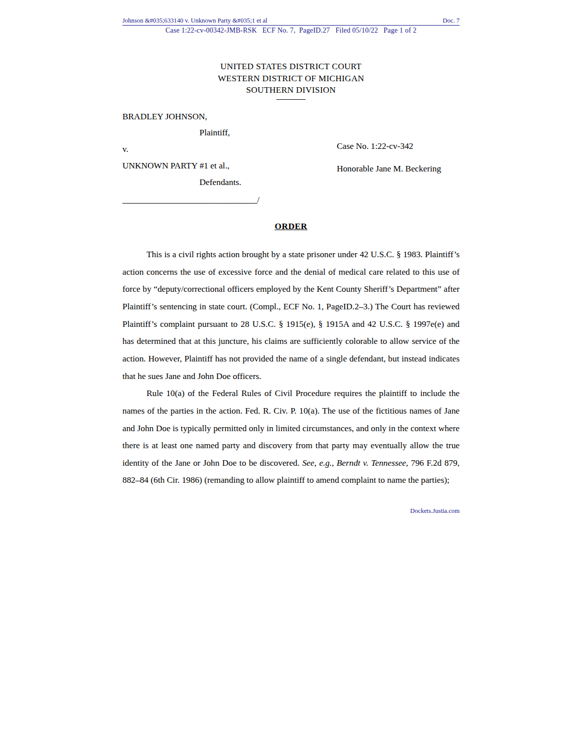Johnson &#035;633140 v. Unknown Party &#035;1 et al Doc. 7
Case 1:22-cv-00342-JMB-RSK ECF No. 7, PageID.27 Filed 05/10/22 Page 1 of 2
United States District Court
Western District of Michigan
Southern Division
BRADLEY JOHNSON,
Plaintiff,
v.
UNKNOWN PARTY #1 et al.,
Defendants.
_______________________________/
Case No. 1:22-cv-342
Honorable Jane M. Beckering
ORDER
This is a civil rights action brought by a state prisoner under 42 U.S.C. § 1983. Plaintiff’s action concerns the use of excessive force and the denial of medical care related to this use of force by “deputy/correctional officers employed by the Kent County Sheriff’s Department” after Plaintiff’s sentencing in state court. (Compl., ECF No. 1, PageID.2–3.) The Court has reviewed Plaintiff’s complaint pursuant to 28 U.S.C. § 1915(e), § 1915A and 42 U.S.C. § 1997e(e) and has determined that at this juncture, his claims are sufficiently colorable to allow service of the action. However, Plaintiff has not provided the name of a single defendant, but instead indicates that he sues Jane and John Doe officers.
Rule 10(a) of the Federal Rules of Civil Procedure requires the plaintiff to include the names of the parties in the action. Fed. R. Civ. P. 10(a). The use of the fictitious names of Jane and John Doe is typically permitted only in limited circumstances, and only in the context where there is at least one named party and discovery from that party may eventually allow the true identity of the Jane or John Doe to be discovered. See, e.g., Berndt v. Tennessee, 796 F.2d 879, 882–84 (6th Cir. 1986) (remanding to allow plaintiff to amend complaint to name the parties);
Dockets.Justia.com